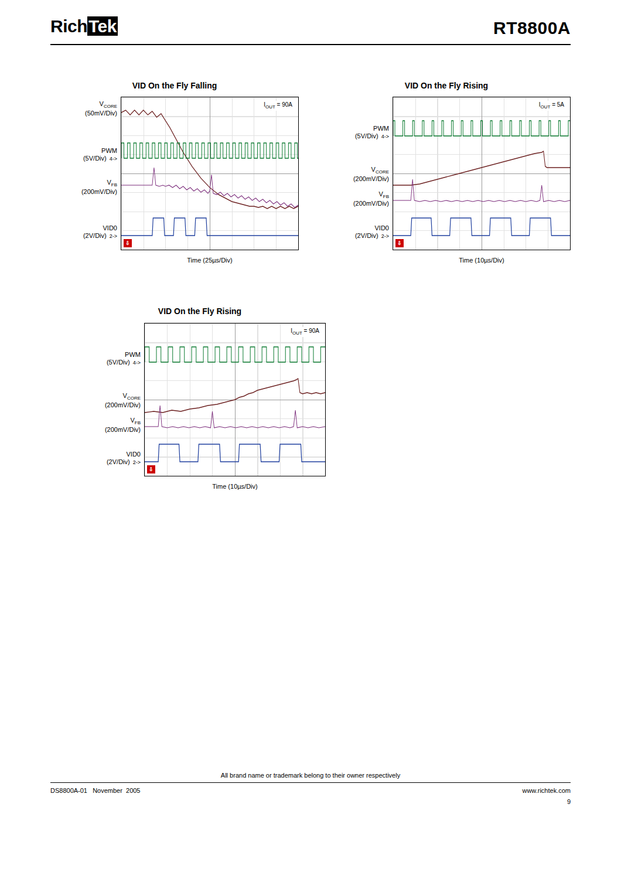RichTek
RT8800A
VID On the Fly Falling
VCORE
(50mV/Div)
PWM
(5V/Div) 4->
VFB
(200mV/Div)
VID0
(2V/Div) 2->
IOUT = 90A
⇩
Time (25µs/Div)
VID On the Fly Rising
PWM
(5V/Div) 4->
VCORE
(200mV/Div)
VFB
(200mV/Div)
VID0
(2V/Div) 2->
IOUT = 5A
⇩
Time (10µs/Div)
VID On the Fly Rising
PWM
(5V/Div) 4->
VCORE
(200mV/Div)
VFB
(200mV/Div)
VID0
(2V/Div) 2->
IOUT = 90A
⇩
Time (10µs/Div)
All brand name or trademark belong to their owner respectively
DS8800A-01 November 2005
www.richtek.com
9